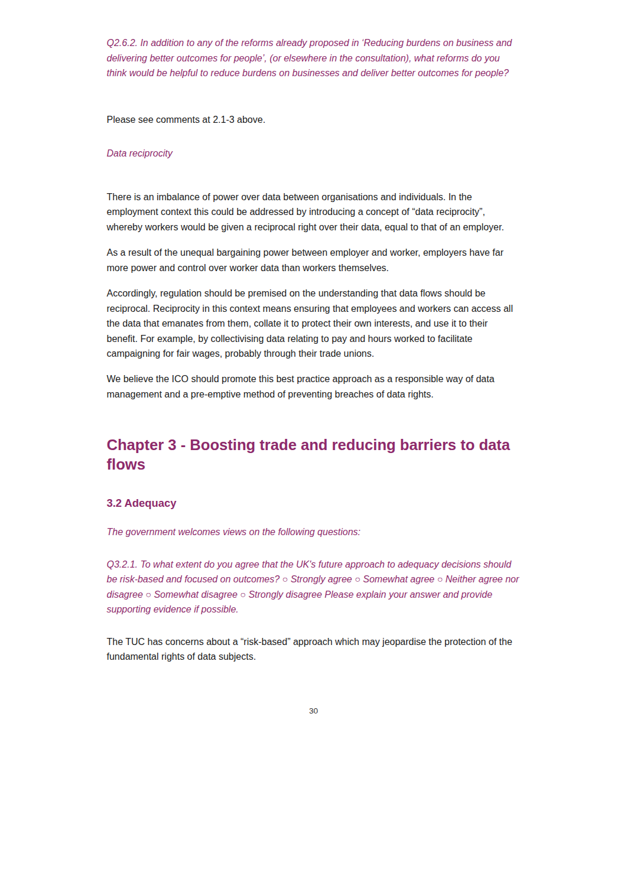Q2.6.2. In addition to any of the reforms already proposed in ‘Reducing burdens on business and delivering better outcomes for people’, (or elsewhere in the consultation), what reforms do you think would be helpful to reduce burdens on businesses and deliver better outcomes for people?
Please see comments at 2.1-3 above.
Data reciprocity
There is an imbalance of power over data between organisations and individuals. In the employment context this could be addressed by introducing a concept of “data reciprocity”, whereby workers would be given a reciprocal right over their data, equal to that of an employer.
As a result of the unequal bargaining power between employer and worker, employers have far more power and control over worker data than workers themselves.
Accordingly, regulation should be premised on the understanding that data flows should be reciprocal. Reciprocity in this context means ensuring that employees and workers can access all the data that emanates from them, collate it to protect their own interests, and use it to their benefit. For example, by collectivising data relating to pay and hours worked to facilitate campaigning for fair wages, probably through their trade unions.
We believe the ICO should promote this best practice approach as a responsible way of data management and a pre-emptive method of preventing breaches of data rights.
Chapter 3 - Boosting trade and reducing barriers to data flows
3.2 Adequacy
The government welcomes views on the following questions:
Q3.2.1. To what extent do you agree that the UK's future approach to adequacy decisions should be risk-based and focused on outcomes? ○ Strongly agree ○ Somewhat agree ○ Neither agree nor disagree ○ Somewhat disagree ○ Strongly disagree Please explain your answer and provide supporting evidence if possible.
The TUC has concerns about a “risk-based” approach which may jeopardise the protection of the fundamental rights of data subjects.
30